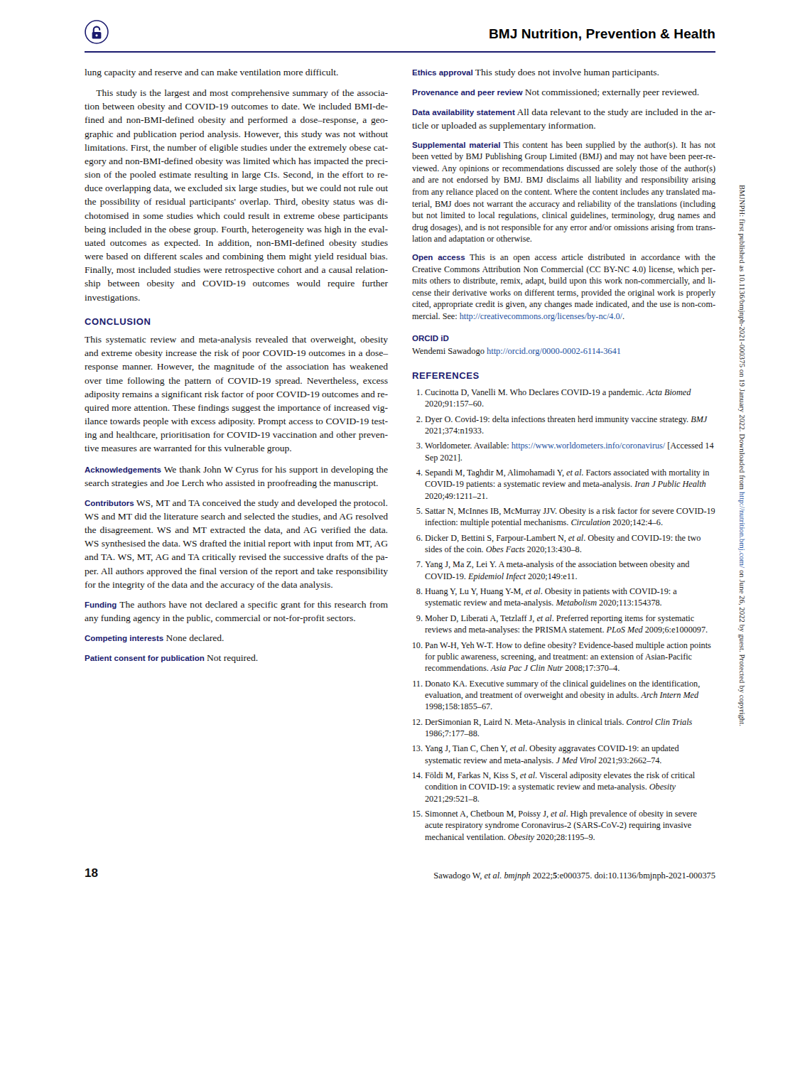BMJNPH: first published as 10.1136/bmjnph-2021-000375 on 19 January 2022. Downloaded from http://nutrition.bmj.com/ on June 26, 2022 by guest. Protected by copyright.
BMJ Nutrition, Prevention & Health
lung capacity and reserve and can make ventilation more difficult.
This study is the largest and most comprehensive summary of the association between obesity and COVID-19 outcomes to date. We included BMI-defined and non-BMI-defined obesity and performed a dose–response, a geographic and publication period analysis. However, this study was not without limitations. First, the number of eligible studies under the extremely obese category and non-BMI-defined obesity was limited which has impacted the precision of the pooled estimate resulting in large CIs. Second, in the effort to reduce overlapping data, we excluded six large studies, but we could not rule out the possibility of residual participants' overlap. Third, obesity status was dichotomised in some studies which could result in extreme obese participants being included in the obese group. Fourth, heterogeneity was high in the evaluated outcomes as expected. In addition, non-BMI-defined obesity studies were based on different scales and combining them might yield residual bias. Finally, most included studies were retrospective cohort and a causal relationship between obesity and COVID-19 outcomes would require further investigations.
Conclusion
This systematic review and meta-analysis revealed that overweight, obesity and extreme obesity increase the risk of poor COVID-19 outcomes in a dose–response manner. However, the magnitude of the association has weakened over time following the pattern of COVID-19 spread. Nevertheless, excess adiposity remains a significant risk factor of poor COVID-19 outcomes and required more attention. These findings suggest the importance of increased vigilance towards people with excess adiposity. Prompt access to COVID-19 testing and healthcare, prioritisation for COVID-19 vaccination and other preventive measures are warranted for this vulnerable group.
Acknowledgements We thank John W Cyrus for his support in developing the search strategies and Joe Lerch who assisted in proofreading the manuscript.
Contributors WS, MT and TA conceived the study and developed the protocol. WS and MT did the literature search and selected the studies, and AG resolved the disagreement. WS and MT extracted the data, and AG verified the data. WS synthesised the data. WS drafted the initial report with input from MT, AG and TA. WS, MT, AG and TA critically revised the successive drafts of the paper. All authors approved the final version of the report and take responsibility for the integrity of the data and the accuracy of the data analysis.
Funding The authors have not declared a specific grant for this research from any funding agency in the public, commercial or not-for-profit sectors.
Competing interests None declared.
Patient consent for publication Not required.
Ethics approval This study does not involve human participants.
Provenance and peer review Not commissioned; externally peer reviewed.
Data availability statement All data relevant to the study are included in the article or uploaded as supplementary information.
Supplemental material This content has been supplied by the author(s). It has not been vetted by BMJ Publishing Group Limited (BMJ) and may not have been peer-reviewed. Any opinions or recommendations discussed are solely those of the author(s) and are not endorsed by BMJ. BMJ disclaims all liability and responsibility arising from any reliance placed on the content. Where the content includes any translated material, BMJ does not warrant the accuracy and reliability of the translations (including but not limited to local regulations, clinical guidelines, terminology, drug names and drug dosages), and is not responsible for any error and/or omissions arising from translation and adaptation or otherwise.
Open access This is an open access article distributed in accordance with the Creative Commons Attribution Non Commercial (CC BY-NC 4.0) license, which permits others to distribute, remix, adapt, build upon this work non-commercially, and license their derivative works on different terms, provided the original work is properly cited, appropriate credit is given, any changes made indicated, and the use is non-commercial. See: http://creativecommons.org/licenses/by-nc/4.0/.
ORCID iD
Wendemi Sawadogo http://orcid.org/0000-0002-6114-3641
References
Cucinotta D, Vanelli M. Who Declares COVID-19 a pandemic. Acta Biomed 2020;91:157–60.
Dyer O. Covid-19: delta infections threaten herd immunity vaccine strategy. BMJ 2021;374:n1933.
Worldometer. Available: https://www.worldometers.info/coronavirus/ [Accessed 14 Sep 2021].
Sepandi M, Taghdir M, Alimohamadi Y, et al. Factors associated with mortality in COVID-19 patients: a systematic review and meta-analysis. Iran J Public Health 2020;49:1211–21.
Sattar N, McInnes IB, McMurray JJV. Obesity is a risk factor for severe COVID-19 infection: multiple potential mechanisms. Circulation 2020;142:4–6.
Dicker D, Bettini S, Farpour-Lambert N, et al. Obesity and COVID-19: the two sides of the coin. Obes Facts 2020;13:430–8.
Yang J, Ma Z, Lei Y. A meta-analysis of the association between obesity and COVID-19. Epidemiol Infect 2020;149:e11.
Huang Y, Lu Y, Huang Y-M, et al. Obesity in patients with COVID-19: a systematic review and meta-analysis. Metabolism 2020;113:154378.
Moher D, Liberati A, Tetzlaff J, et al. Preferred reporting items for systematic reviews and meta-analyses: the PRISMA statement. PLoS Med 2009;6:e1000097.
Pan W-H, Yeh W-T. How to define obesity? Evidence-based multiple action points for public awareness, screening, and treatment: an extension of Asian-Pacific recommendations. Asia Pac J Clin Nutr 2008;17:370–4.
Donato KA. Executive summary of the clinical guidelines on the identification, evaluation, and treatment of overweight and obesity in adults. Arch Intern Med 1998;158:1855–67.
DerSimonian R, Laird N. Meta-Analysis in clinical trials. Control Clin Trials 1986;7:177–88.
Yang J, Tian C, Chen Y, et al. Obesity aggravates COVID-19: an updated systematic review and meta-analysis. J Med Virol 2021;93:2662–74.
Földi M, Farkas N, Kiss S, et al. Visceral adiposity elevates the risk of critical condition in COVID-19: a systematic review and meta-analysis. Obesity 2021;29:521–8.
Simonnet A, Chetboun M, Poissy J, et al. High prevalence of obesity in severe acute respiratory syndrome Coronavirus-2 (SARS-CoV-2) requiring invasive mechanical ventilation. Obesity 2020;28:1195–9.
18
Sawadogo W, et al. bmjnph 2022;5:e000375. doi:10.1136/bmjnph-2021-000375